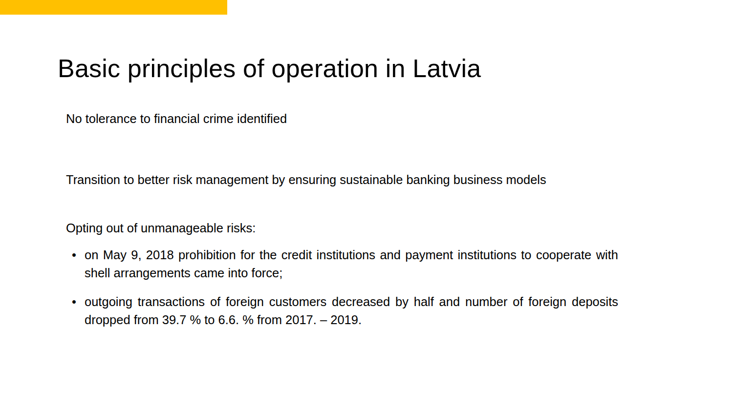Basic principles of operation in Latvia
No tolerance to financial crime identified
Transition to better risk management by ensuring sustainable banking business models
Opting out of unmanageable risks:
on May 9, 2018 prohibition for the credit institutions and payment institutions to cooperate with shell arrangements came into force;
outgoing transactions of foreign customers decreased by half and number of foreign deposits dropped from 39.7 % to 6.6. % from 2017. – 2019.